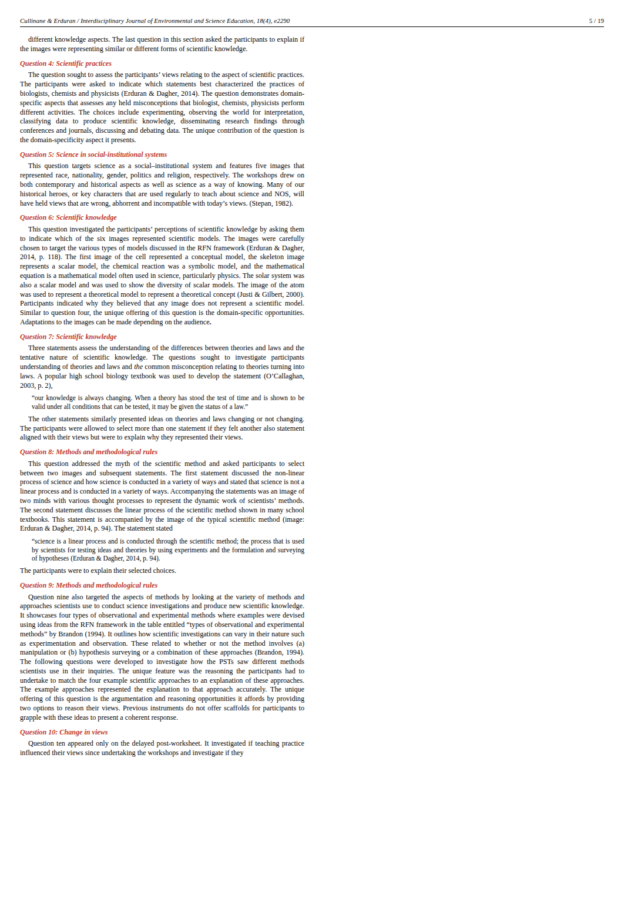Cullinane & Erduran / Interdisciplinary Journal of Environmental and Science Education, 18(4), e2290 5 / 19
different knowledge aspects. The last question in this section asked the participants to explain if the images were representing similar or different forms of scientific knowledge.
Question 4: Scientific practices
The question sought to assess the participants’ views relating to the aspect of scientific practices. The participants were asked to indicate which statements best characterized the practices of biologists, chemists and physicists (Erduran & Dagher, 2014). The question demonstrates domain-specific aspects that assesses any held misconceptions that biologist, chemists, physicists perform different activities. The choices include experimenting, observing the world for interpretation, classifying data to produce scientific knowledge, disseminating research findings through conferences and journals, discussing and debating data. The unique contribution of the question is the domain-specificity aspect it presents.
Question 5: Science in social-institutional systems
This question targets science as a social–institutional system and features five images that represented race, nationality, gender, politics and religion, respectively. The workshops drew on both contemporary and historical aspects as well as science as a way of knowing. Many of our historical heroes, or key characters that are used regularly to teach about science and NOS, will have held views that are wrong, abhorrent and incompatible with today’s views. (Stepan, 1982).
Question 6: Scientific knowledge
This question investigated the participants’ perceptions of scientific knowledge by asking them to indicate which of the six images represented scientific models. The images were carefully chosen to target the various types of models discussed in the RFN framework (Erduran & Dagher, 2014, p. 118). The first image of the cell represented a conceptual model, the skeleton image represents a scalar model, the chemical reaction was a symbolic model, and the mathematical equation is a mathematical model often used in science, particularly physics. The solar system was also a scalar model and was used to show the diversity of scalar models. The image of the atom was used to represent a theoretical model to represent a theoretical concept (Justi & Gilbert, 2000). Participants indicated why they believed that any image does not represent a scientific model. Similar to question four, the unique offering of this question is the domain-specific opportunities. Adaptations to the images can be made depending on the audience.
Question 7: Scientific knowledge
Three statements assess the understanding of the differences between theories and laws and the tentative nature of scientific knowledge. The questions sought to investigate participants understanding of theories and laws and the common misconception relating to theories turning into laws. A popular high school biology textbook was used to develop the statement (O’Callaghan, 2003, p. 2),
“our knowledge is always changing. When a theory has stood the test of time and is shown to be valid under all conditions that can be tested, it may be given the status of a law.”
The other statements similarly presented ideas on theories and laws changing or not changing. The participants were allowed to select more than one statement if they felt another also statement aligned with their views but were to explain why they represented their views.
Question 8: Methods and methodological rules
This question addressed the myth of the scientific method and asked participants to select between two images and subsequent statements. The first statement discussed the non-linear process of science and how science is conducted in a variety of ways and stated that science is not a linear process and is conducted in a variety of ways. Accompanying the statements was an image of two minds with various thought processes to represent the dynamic work of scientists’ methods. The second statement discusses the linear process of the scientific method shown in many school textbooks. This statement is accompanied by the image of the typical scientific method (image: Erduran & Dagher, 2014, p. 94). The statement stated
“science is a linear process and is conducted through the scientific method; the process that is used by scientists for testing ideas and theories by using experiments and the formulation and surveying of hypotheses (Erduran & Dagher, 2014, p. 94).
The participants were to explain their selected choices.
Question 9: Methods and methodological rules
Question nine also targeted the aspects of methods by looking at the variety of methods and approaches scientists use to conduct science investigations and produce new scientific knowledge. It showcases four types of observational and experimental methods where examples were devised using ideas from the RFN framework in the table entitled “types of observational and experimental methods” by Brandon (1994). It outlines how scientific investigations can vary in their nature such as experimentation and observation. These related to whether or not the method involves (a) manipulation or (b) hypothesis surveying or a combination of these approaches (Brandon, 1994). The following questions were developed to investigate how the PSTs saw different methods scientists use in their inquiries. The unique feature was the reasoning the participants had to undertake to match the four example scientific approaches to an explanation of these approaches. The example approaches represented the explanation to that approach accurately. The unique offering of this question is the argumentation and reasoning opportunities it affords by providing two options to reason their views. Previous instruments do not offer scaffolds for participants to grapple with these ideas to present a coherent response.
Question 10: Change in views
Question ten appeared only on the delayed post-worksheet. It investigated if teaching practice influenced their views since undertaking the workshops and investigate if they